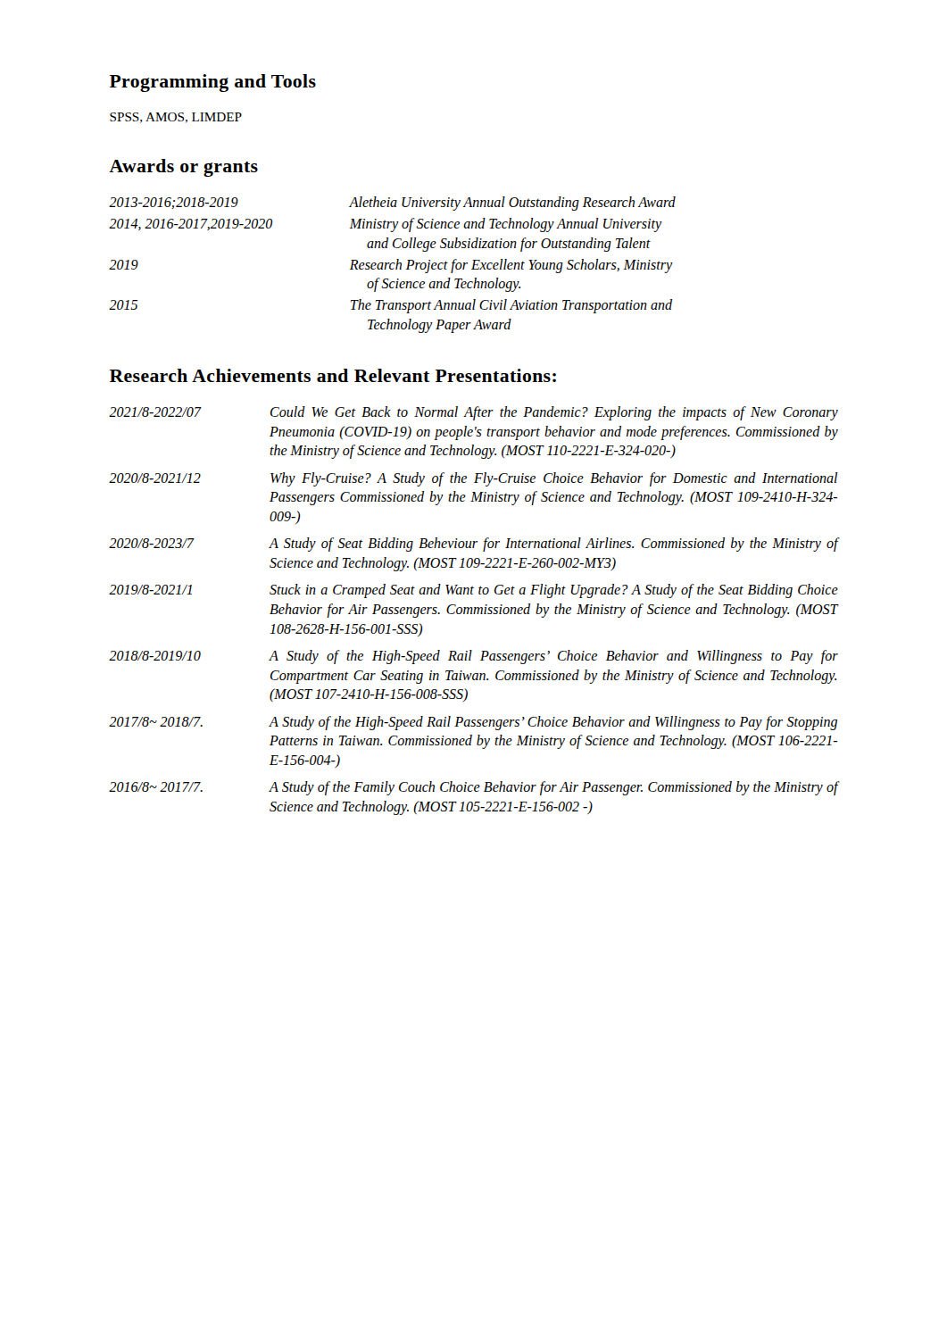Programming and Tools
SPSS, AMOS, LIMDEP
Awards or grants
| 2013-2016;2018-2019 | Aletheia University Annual Outstanding Research Award |
| 2014, 2016-2017,2019-2020 | Ministry of Science and Technology Annual University and College Subsidization for Outstanding Talent |
| 2019 | Research Project for Excellent Young Scholars, Ministry of Science and Technology. |
| 2015 | The Transport Annual Civil Aviation Transportation and Technology Paper Award |
Research Achievements and Relevant Presentations:
| 2021/8-2022/07 | Could We Get Back to Normal After the Pandemic? Exploring the impacts of New Coronary Pneumonia (COVID-19) on people's transport behavior and mode preferences. Commissioned by the Ministry of Science and Technology. (MOST 110-2221-E-324-020-) |
| 2020/8-2021/12 | Why Fly-Cruise? A Study of the Fly-Cruise Choice Behavior for Domestic and International Passengers Commissioned by the Ministry of Science and Technology. (MOST 109-2410-H-324-009-) |
| 2020/8-2023/7 | A Study of Seat Bidding Beheviour for International Airlines. Commissioned by the Ministry of Science and Technology. (MOST 109-2221-E-260-002-MY3) |
| 2019/8-2021/1 | Stuck in a Cramped Seat and Want to Get a Flight Upgrade? A Study of the Seat Bidding Choice Behavior for Air Passengers. Commissioned by the Ministry of Science and Technology. (MOST 108-2628-H-156-001-SSS) |
| 2018/8-2019/10 | A Study of the High-Speed Rail Passengers’ Choice Behavior and Willingness to Pay for Compartment Car Seating in Taiwan. Commissioned by the Ministry of Science and Technology. (MOST 107-2410-H-156-008-SSS) |
| 2017/8~ 2018/7. | A Study of the High-Speed Rail Passengers’ Choice Behavior and Willingness to Pay for Stopping Patterns in Taiwan. Commissioned by the Ministry of Science and Technology. (MOST 106-2221-E-156-004-) |
| 2016/8~ 2017/7. | A Study of the Family Couch Choice Behavior for Air Passenger. Commissioned by the Ministry of Science and Technology. (MOST 105-2221-E-156-002 -) |